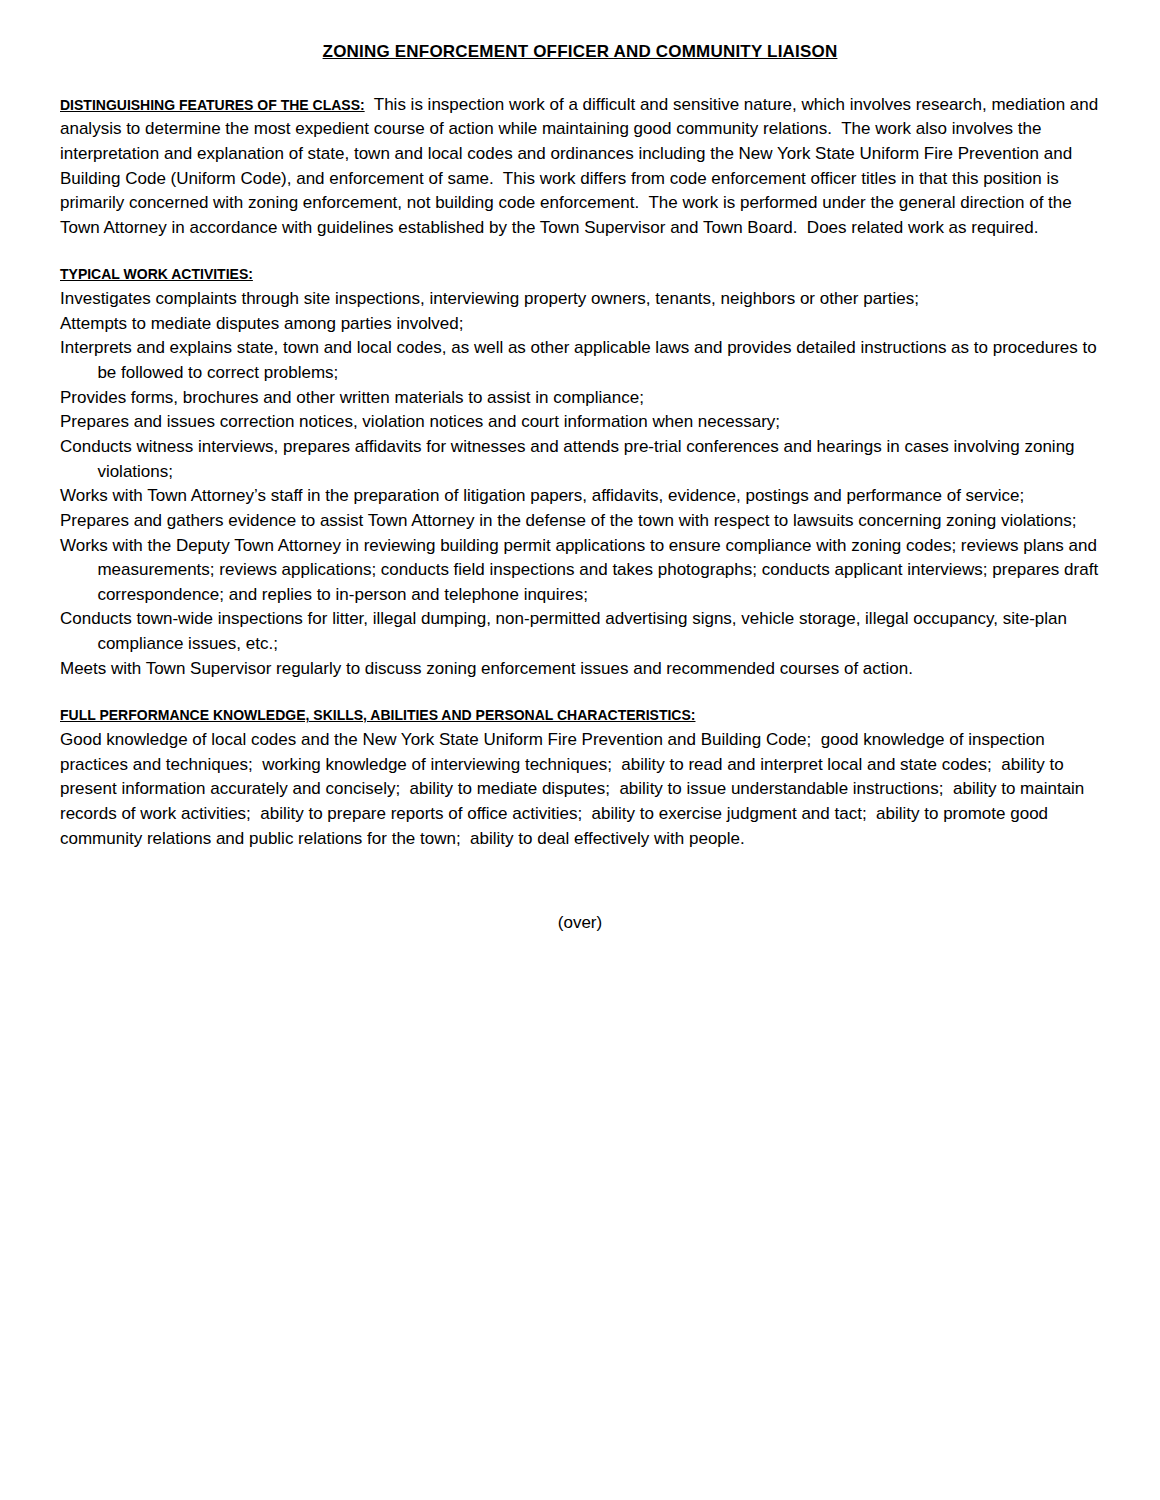ZONING ENFORCEMENT OFFICER AND COMMUNITY LIAISON
Distinguishing Features of the Class:
This is inspection work of a difficult and sensitive nature, which involves research, mediation and analysis to determine the most expedient course of action while maintaining good community relations. The work also involves the interpretation and explanation of state, town and local codes and ordinances including the New York State Uniform Fire Prevention and Building Code (Uniform Code), and enforcement of same. This work differs from code enforcement officer titles in that this position is primarily concerned with zoning enforcement, not building code enforcement. The work is performed under the general direction of the Town Attorney in accordance with guidelines established by the Town Supervisor and Town Board. Does related work as required.
Typical Work Activities:
Investigates complaints through site inspections, interviewing property owners, tenants, neighbors or other parties;
Attempts to mediate disputes among parties involved;
Interprets and explains state, town and local codes, as well as other applicable laws and provides detailed instructions as to procedures to be followed to correct problems;
Provides forms, brochures and other written materials to assist in compliance;
Prepares and issues correction notices, violation notices and court information when necessary;
Conducts witness interviews, prepares affidavits for witnesses and attends pre-trial conferences and hearings in cases involving zoning violations;
Works with Town Attorney’s staff in the preparation of litigation papers, affidavits, evidence, postings and performance of service;
Prepares and gathers evidence to assist Town Attorney in the defense of the town with respect to lawsuits concerning zoning violations;
Works with the Deputy Town Attorney in reviewing building permit applications to ensure compliance with zoning codes; reviews plans and measurements; reviews applications; conducts field inspections and takes photographs; conducts applicant interviews; prepares draft correspondence; and replies to in-person and telephone inquires;
Conducts town-wide inspections for litter, illegal dumping, non-permitted advertising signs, vehicle storage, illegal occupancy, site-plan compliance issues, etc.;
Meets with Town Supervisor regularly to discuss zoning enforcement issues and recommended courses of action.
Full Performance Knowledge, Skills, Abilities and Personal Characteristics:
Good knowledge of local codes and the New York State Uniform Fire Prevention and Building Code; good knowledge of inspection practices and techniques; working knowledge of interviewing techniques; ability to read and interpret local and state codes; ability to present information accurately and concisely; ability to mediate disputes; ability to issue understandable instructions; ability to maintain records of work activities; ability to prepare reports of office activities; ability to exercise judgment and tact; ability to promote good community relations and public relations for the town; ability to deal effectively with people.
(over)